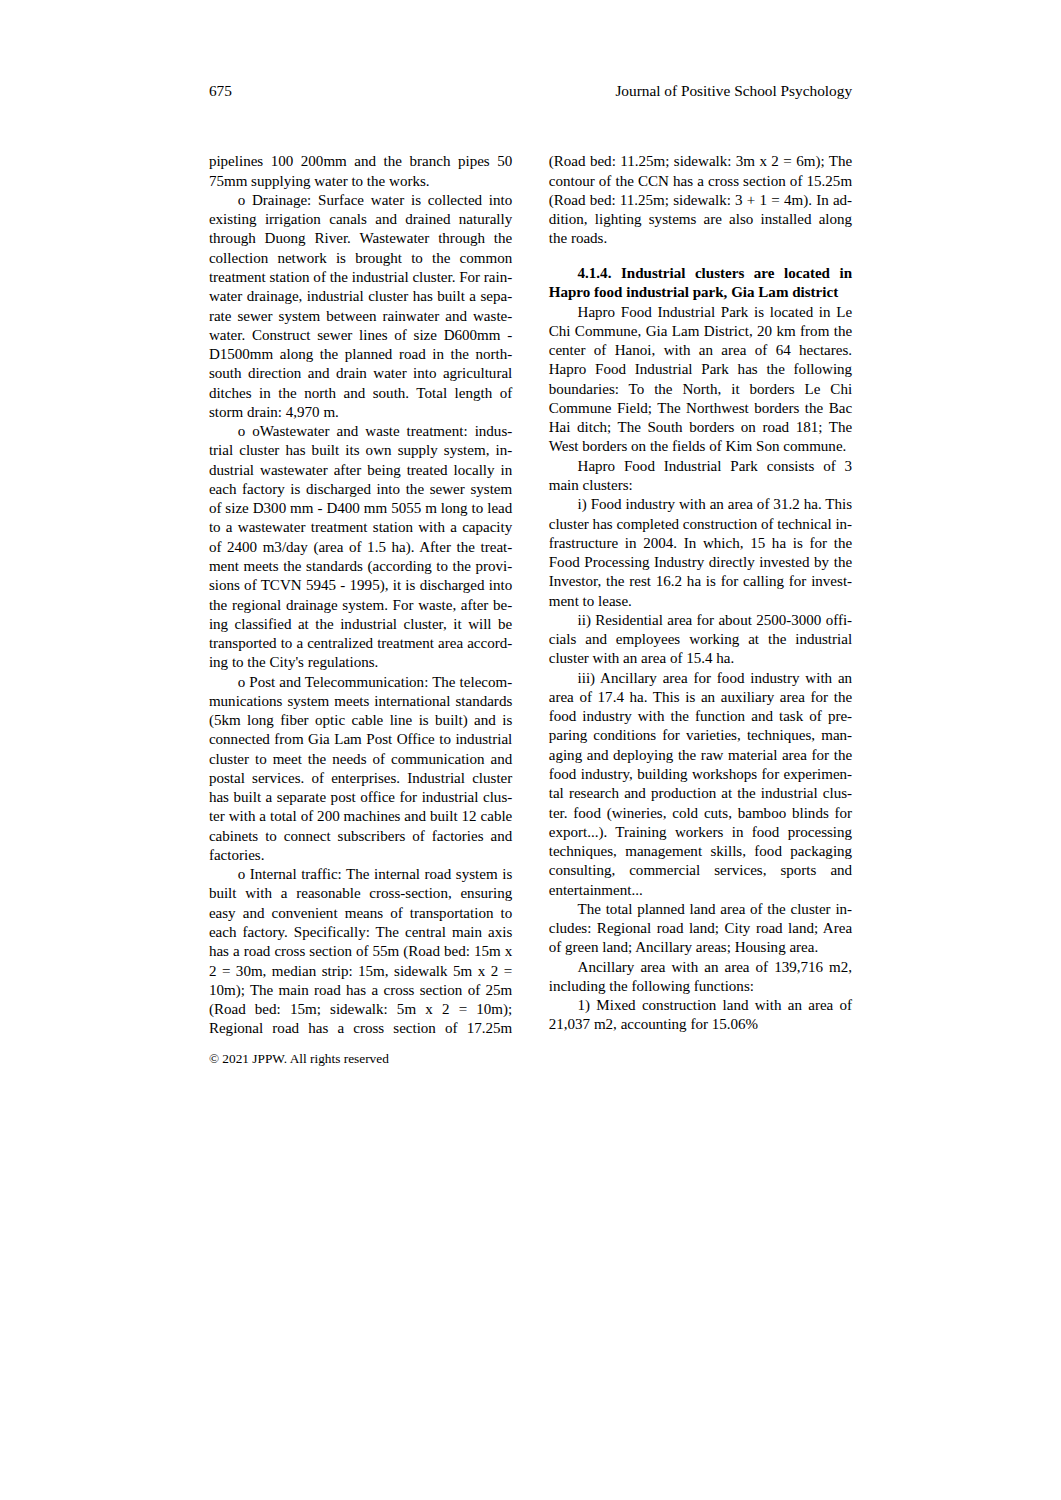675 Journal of Positive School Psychology
pipelines 100 200mm and the branch pipes 50 75mm supplying water to the works.
o Drainage: Surface water is collected into existing irrigation canals and drained naturally through Duong River. Wastewater through the collection network is brought to the common treatment station of the industrial cluster. For rainwater drainage, industrial cluster has built a separate sewer system between rainwater and wastewater. Construct sewer lines of size D600mm - D1500mm along the planned road in the north-south direction and drain water into agricultural ditches in the north and south. Total length of storm drain: 4,970 m.
o oWastewater and waste treatment: industrial cluster has built its own supply system, industrial wastewater after being treated locally in each factory is discharged into the sewer system of size D300 mm - D400 mm 5055 m long to lead to a wastewater treatment station with a capacity of 2400 m3/day (area of 1.5 ha). After the treatment meets the standards (according to the provisions of TCVN 5945 - 1995), it is discharged into the regional drainage system. For waste, after being classified at the industrial cluster, it will be transported to a centralized treatment area according to the City's regulations.
o Post and Telecommunication: The telecommunications system meets international standards (5km long fiber optic cable line is built) and is connected from Gia Lam Post Office to industrial cluster to meet the needs of communication and postal services. of enterprises. Industrial cluster has built a separate post office for industrial cluster with a total of 200 machines and built 12 cable cabinets to connect subscribers of factories and factories.
o Internal traffic: The internal road system is built with a reasonable cross-section, ensuring easy and convenient means of transportation to each factory. Specifically: The central main axis has a road cross section of 55m (Road bed: 15m x 2 = 30m, median strip: 15m, sidewalk 5m x 2 = 10m); The main road has a cross section of 25m (Road bed: 15m; sidewalk: 5m x 2 = 10m); Regional road has a cross section of 17.25m (Road bed: 11.25m; sidewalk: 3m x 2 = 6m); The contour of the CCN has a cross section of 15.25m (Road bed: 11.25m; sidewalk: 3 + 1 = 4m). In addition, lighting systems are also installed along the roads.
4.1.4. Industrial clusters are located in Hapro food industrial park, Gia Lam district
Hapro Food Industrial Park is located in Le Chi Commune, Gia Lam District, 20 km from the center of Hanoi, with an area of 64 hectares. Hapro Food Industrial Park has the following boundaries: To the North, it borders Le Chi Commune Field; The Northwest borders the Bac Hai ditch; The South borders on road 181; The West borders on the fields of Kim Son commune.
Hapro Food Industrial Park consists of 3 main clusters:
i) Food industry with an area of 31.2 ha. This cluster has completed construction of technical infrastructure in 2004. In which, 15 ha is for the Food Processing Industry directly invested by the Investor, the rest 16.2 ha is for calling for investment to lease.
ii) Residential area for about 2500-3000 officials and employees working at the industrial cluster with an area of 15.4 ha.
iii) Ancillary area for food industry with an area of 17.4 ha. This is an auxiliary area for the food industry with the function and task of preparing conditions for varieties, techniques, managing and deploying the raw material area for the food industry, building workshops for experimental research and production at the industrial cluster. food (wineries, cold cuts, bamboo blinds for export...). Training workers in food processing techniques, management skills, food packaging consulting, commercial services, sports and entertainment...
The total planned land area of the cluster includes: Regional road land; City road land; Area of green land; Ancillary areas; Housing area.
Ancillary area with an area of 139,716 m2, including the following functions:
1) Mixed construction land with an area of 21,037 m2, accounting for 15.06%
© 2021 JPPW. All rights reserved